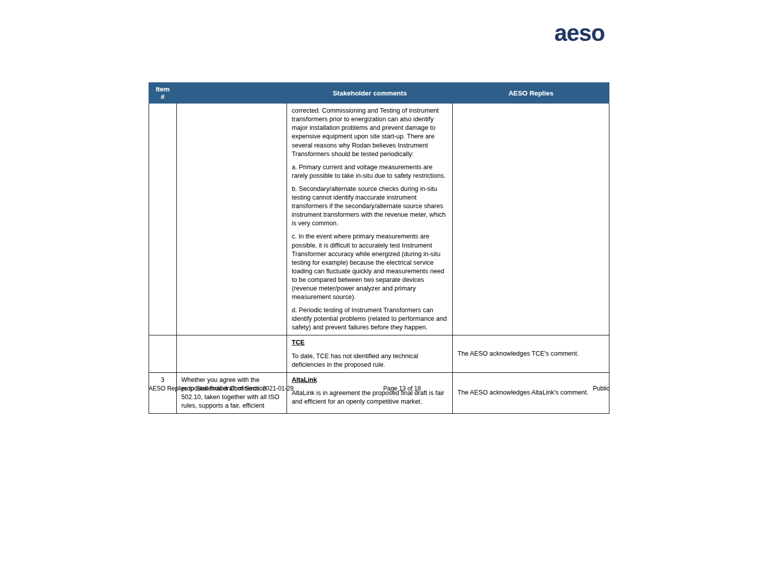aeso
| Item # | | Stakeholder comments | AESO Replies |
| --- | --- | --- | --- |
| | | corrected. Commissioning and Testing of instrument transformers prior to energization can also identify major installation problems and prevent damage to expensive equipment upon site start-up. There are several reasons why Rodan believes Instrument Transformers should be tested periodically: a. Primary current and voltage measurements are rarely possible to take in-situ due to safety restrictions. b. Secondary/alternate source checks during in-situ testing cannot identify inaccurate instrument transformers if the secondary/alternate source shares instrument transformers with the revenue meter, which is very common. c. In the event where primary measurements are possible, it is difficult to accurately test Instrument Transformer accuracy while energized (during in-situ testing for example) because the electrical service loading can fluctuate quickly and measurements need to be compared between two separate devices (revenue meter/power analyzer and primary measurement source). d. Periodic testing of Instrument Transformers can identify potential problems (related to performance and safety) and prevent failures before they happen. | |
| | | TCE To date, TCE has not identified any technical deficiencies in the proposed rule. | The AESO acknowledges TCE's comment. |
| 3 | Whether you agree with the proposed final draft of Section 502.10, taken together with all ISO rules, supports a fair, efficient | AltaLink AltaLink is in agreement the proposed final draft is fair and efficient for an openly competitive market. | The AESO acknowledges AltaLink's comment. |
| AESO Replies to Stakeholder Comments: 2021-01-29 | Page 13 of 18 | Public |